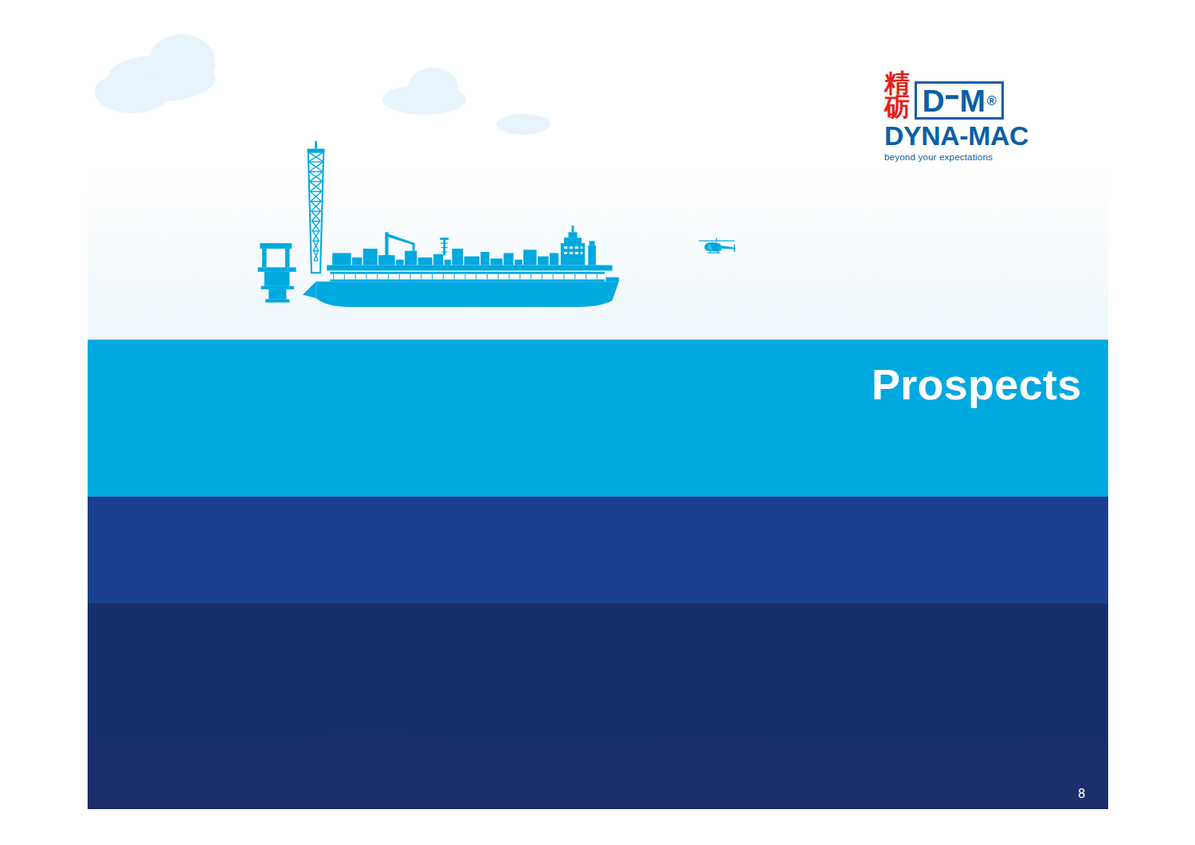精 砺
D M®
DYNA-MAC
beyond your expectations
Prospects
8